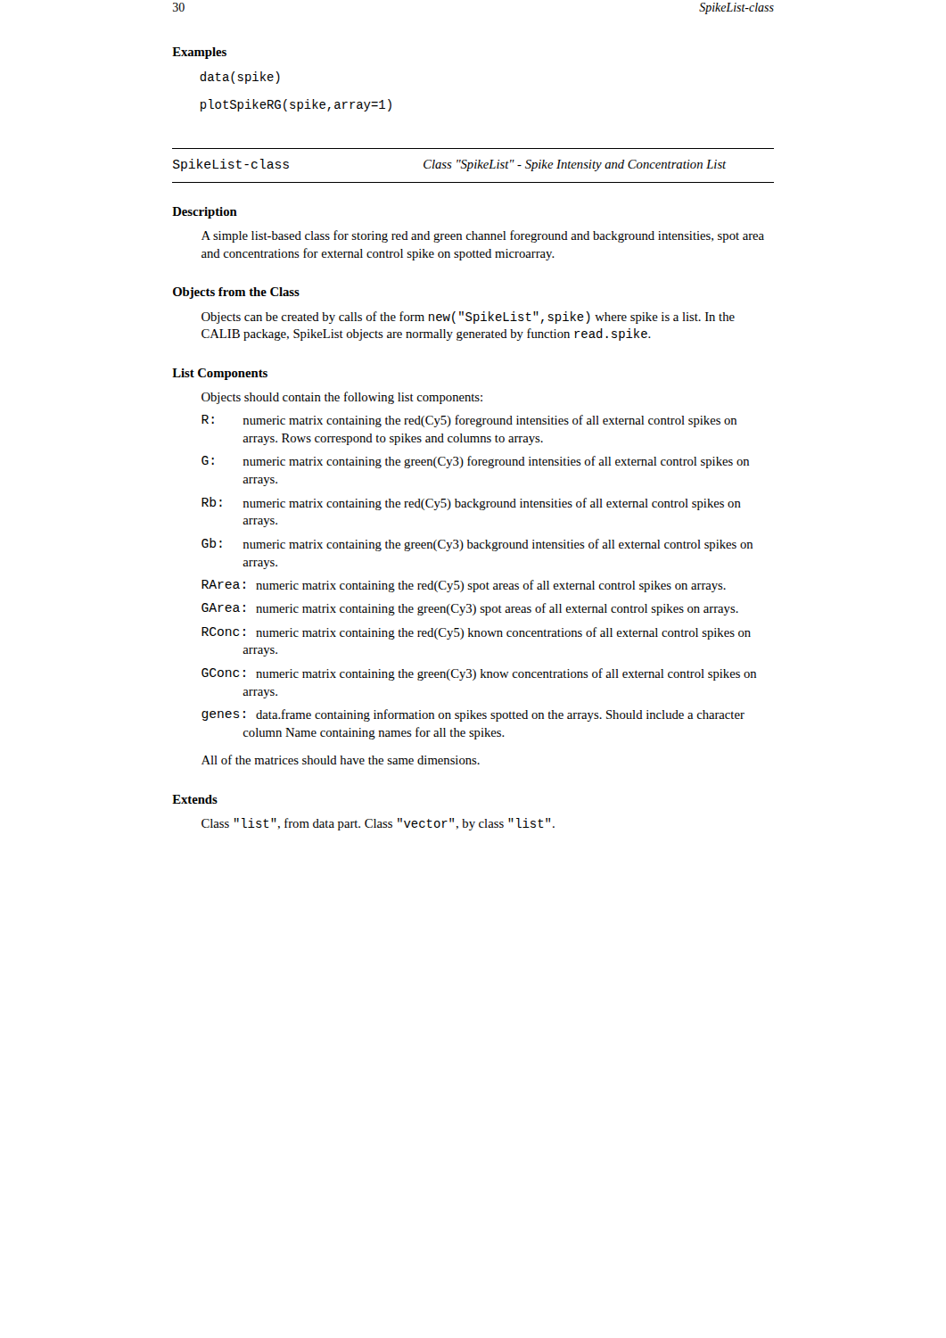30 SpikeList-class
Examples
data(spike)
 plotSpikeRG(spike,array=1)
SpikeList-class
Class "SpikeList" - Spike Intensity and Concentration List
Description
A simple list-based class for storing red and green channel foreground and background intensities, spot area and concentrations for external control spike on spotted microarray.
Objects from the Class
Objects can be created by calls of the form new("SpikeList",spike) where spike is a list. In the CALIB package, SpikeList objects are normally generated by function read.spike.
List Components
Objects should contain the following list components:
R:
numeric matrix containing the red(Cy5) foreground intensities of all external control spikes on arrays. Rows correspond to spikes and columns to arrays.
G:
numeric matrix containing the green(Cy3) foreground intensities of all external control spikes on arrays.
Rb:
numeric matrix containing the red(Cy5) background intensities of all external control spikes on arrays.
Gb:
numeric matrix containing the green(Cy3) background intensities of all external control spikes on arrays.
RArea:
numeric matrix containing the red(Cy5) spot areas of all external control spikes on arrays.
GArea:
numeric matrix containing the green(Cy3) spot areas of all external control spikes on arrays.
RConc:
numeric matrix containing the red(Cy5) known concentrations of all external control spikes on arrays.
GConc:
numeric matrix containing the green(Cy3) know concentrations of all external control spikes on arrays.
genes:
data.frame containing information on spikes spotted on the arrays. Should include a character column Name containing names for all the spikes.
All of the matrices should have the same dimensions.
Extends
Class "list", from data part. Class "vector", by class "list".